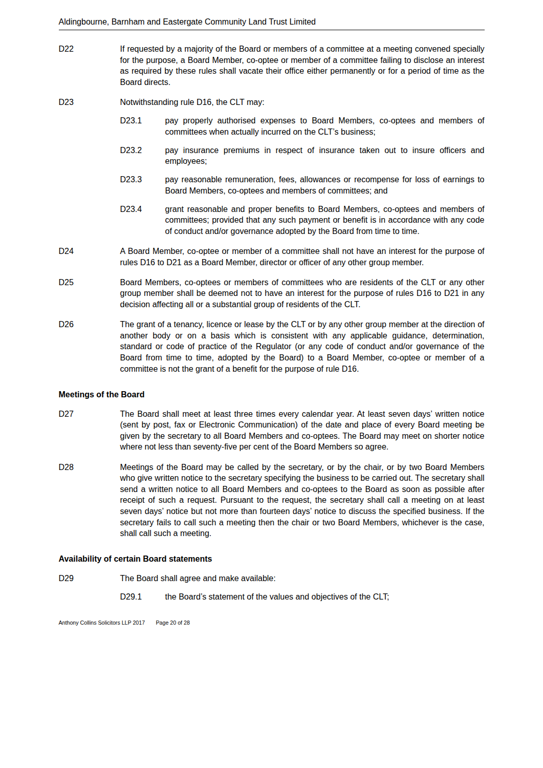Aldingbourne, Barnham and Eastergate Community Land Trust Limited
D22
If requested by a majority of the Board or members of a committee at a meeting convened specially for the purpose, a Board Member, co-optee or member of a committee failing to disclose an interest as required by these rules shall vacate their office either permanently or for a period of time as the Board directs.
D23
Notwithstanding rule D16, the CLT may:
D23.1
pay properly authorised expenses to Board Members, co-optees and members of committees when actually incurred on the CLT’s business;
D23.2
pay insurance premiums in respect of insurance taken out to insure officers and employees;
D23.3
pay reasonable remuneration, fees, allowances or recompense for loss of earnings to Board Members, co-optees and members of committees; and
D23.4
grant reasonable and proper benefits to Board Members, co-optees and members of committees; provided that any such payment or benefit is in accordance with any code of conduct and/or governance adopted by the Board from time to time.
D24
A Board Member, co-optee or member of a committee shall not have an interest for the purpose of rules D16 to D21 as a Board Member, director or officer of any other group member.
D25
Board Members, co-optees or members of committees who are residents of the CLT or any other group member shall be deemed not to have an interest for the purpose of rules D16 to D21 in any decision affecting all or a substantial group of residents of the CLT.
D26
The grant of a tenancy, licence or lease by the CLT or by any other group member at the direction of another body or on a basis which is consistent with any applicable guidance, determination, standard or code of practice of the Regulator (or any code of conduct and/or governance of the Board from time to time, adopted by the Board) to a Board Member, co-optee or member of a committee is not the grant of a benefit for the purpose of rule D16.
Meetings of the Board
D27
The Board shall meet at least three times every calendar year. At least seven days’ written notice (sent by post, fax or Electronic Communication) of the date and place of every Board meeting be given by the secretary to all Board Members and co-optees. The Board may meet on shorter notice where not less than seventy-five per cent of the Board Members so agree.
D28
Meetings of the Board may be called by the secretary, or by the chair, or by two Board Members who give written notice to the secretary specifying the business to be carried out. The secretary shall send a written notice to all Board Members and co-optees to the Board as soon as possible after receipt of such a request. Pursuant to the request, the secretary shall call a meeting on at least seven days’ notice but not more than fourteen days’ notice to discuss the specified business. If the secretary fails to call such a meeting then the chair or two Board Members, whichever is the case, shall call such a meeting.
Availability of certain Board statements
D29
The Board shall agree and make available:
D29.1
the Board’s statement of the values and objectives of the CLT;
Anthony Collins Solicitors LLP 2017 Page 20 of 28